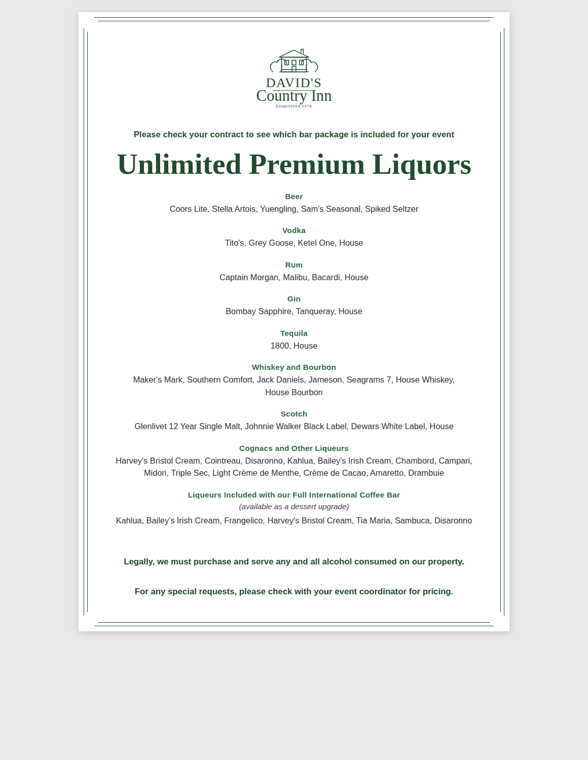DAVID'S Country Inn Established 1978
Please check your contract to see which bar package is included for your event
Unlimited Premium Liquors
Beer
Coors Lite, Stella Artois, Yuengling, Sam's Seasonal, Spiked Seltzer
Vodka
Tito's, Grey Goose, Ketel One, House
Rum
Captain Morgan, Malibu, Bacardi, House
Gin
Bombay Sapphire, Tanqueray, House
Tequila
1800, House
Whiskey and Bourbon
Maker's Mark, Southern Comfort, Jack Daniels, Jameson, Seagrams 7, House Whiskey,
House Bourbon
Scotch
Glenlivet 12 Year Single Malt, Johnnie Walker Black Label, Dewars White Label, House
Cognacs and Other Liqueurs
Harvey's Bristol Cream, Cointreau, Disaronno, Kahlua, Bailey's Irish Cream, Chambord, Campari,
Midori, Triple Sec, Light Crème de Menthe, Crème de Cacao, Amaretto, Drambuie
Liqueurs Included with our Full International Coffee Bar
(available as a dessert upgrade) Kahlua, Bailey's Irish Cream, Frangelico, Harvey's Bristol Cream, Tia Maria, Sambuca, Disaronno
Legally, we must purchase and serve any and all alcohol consumed on our property.
For any special requests, please check with your event coordinator for pricing.